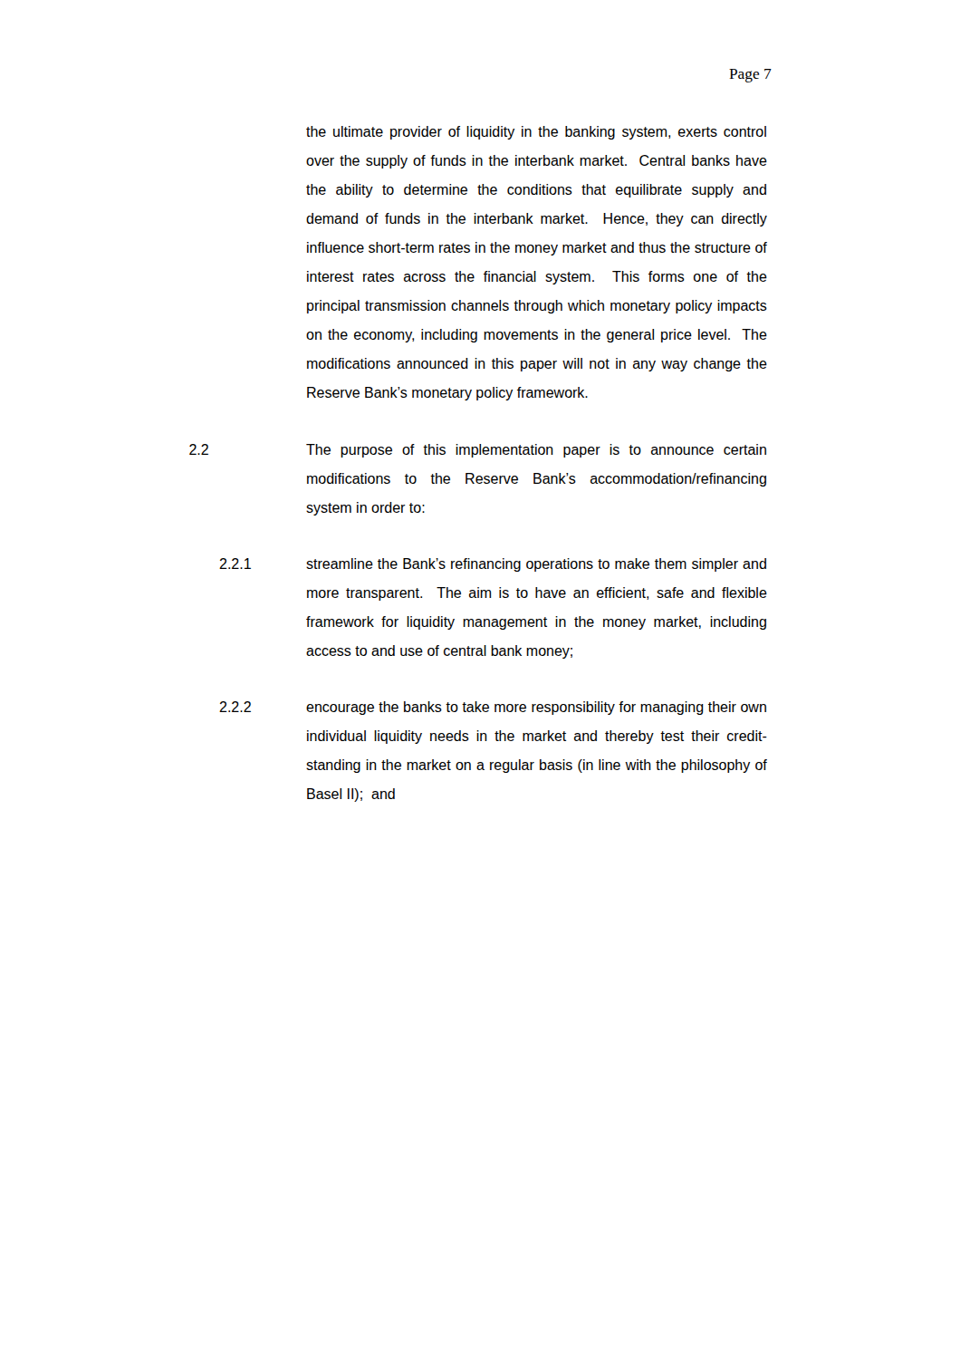Page 7
the ultimate provider of liquidity in the banking system, exerts control over the supply of funds in the interbank market. Central banks have the ability to determine the conditions that equilibrate supply and demand of funds in the interbank market. Hence, they can directly influence short-term rates in the money market and thus the structure of interest rates across the financial system. This forms one of the principal transmission channels through which monetary policy impacts on the economy, including movements in the general price level. The modifications announced in this paper will not in any way change the Reserve Bank’s monetary policy framework.
2.2 The purpose of this implementation paper is to announce certain modifications to the Reserve Bank’s accommodation/refinancing system in order to:
2.2.1streamline the Bank’s refinancing operations to make them simpler and more transparent. The aim is to have an efficient, safe and flexible framework for liquidity management in the money market, including access to and use of central bank money;
2.2.2encourage the banks to take more responsibility for managing their own individual liquidity needs in the market and thereby test their credit-standing in the market on a regular basis (in line with the philosophy of Basel II); and